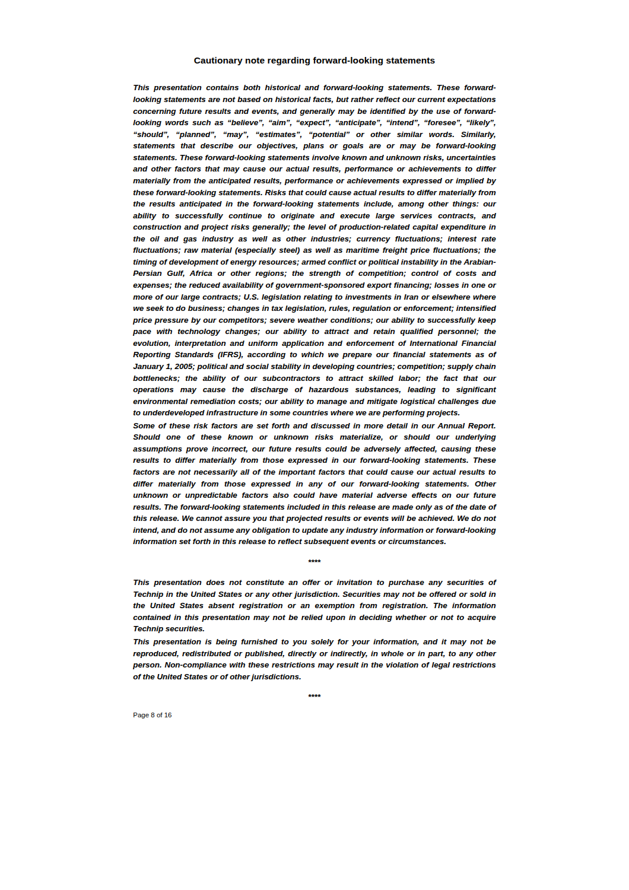Cautionary note regarding forward-looking statements
This presentation contains both historical and forward-looking statements. These forward-looking statements are not based on historical facts, but rather reflect our current expectations concerning future results and events, and generally may be identified by the use of forward-looking words such as “believe”, “aim”, “expect”, “anticipate”, “intend”, “foresee”, “likely”, “should”, “planned”, “may”, “estimates”, “potential” or other similar words. Similarly, statements that describe our objectives, plans or goals are or may be forward-looking statements. These forward-looking statements involve known and unknown risks, uncertainties and other factors that may cause our actual results, performance or achievements to differ materially from the anticipated results, performance or achievements expressed or implied by these forward-looking statements. Risks that could cause actual results to differ materially from the results anticipated in the forward-looking statements include, among other things: our ability to successfully continue to originate and execute large services contracts, and construction and project risks generally; the level of production-related capital expenditure in the oil and gas industry as well as other industries; currency fluctuations; interest rate fluctuations; raw material (especially steel) as well as maritime freight price fluctuations; the timing of development of energy resources; armed conflict or political instability in the Arabian-Persian Gulf, Africa or other regions; the strength of competition; control of costs and expenses; the reduced availability of government-sponsored export financing; losses in one or more of our large contracts; U.S. legislation relating to investments in Iran or elsewhere where we seek to do business; changes in tax legislation, rules, regulation or enforcement; intensified price pressure by our competitors; severe weather conditions; our ability to successfully keep pace with technology changes; our ability to attract and retain qualified personnel; the evolution, interpretation and uniform application and enforcement of International Financial Reporting Standards (IFRS), according to which we prepare our financial statements as of January 1, 2005; political and social stability in developing countries; competition; supply chain bottlenecks; the ability of our subcontractors to attract skilled labor; the fact that our operations may cause the discharge of hazardous substances, leading to significant environmental remediation costs; our ability to manage and mitigate logistical challenges due to underdeveloped infrastructure in some countries where we are performing projects.
Some of these risk factors are set forth and discussed in more detail in our Annual Report. Should one of these known or unknown risks materialize, or should our underlying assumptions prove incorrect, our future results could be adversely affected, causing these results to differ materially from those expressed in our forward-looking statements. These factors are not necessarily all of the important factors that could cause our actual results to differ materially from those expressed in any of our forward-looking statements. Other unknown or unpredictable factors also could have material adverse effects on our future results. The forward-looking statements included in this release are made only as of the date of this release. We cannot assure you that projected results or events will be achieved. We do not intend, and do not assume any obligation to update any industry information or forward-looking information set forth in this release to reflect subsequent events or circumstances.
****
This presentation does not constitute an offer or invitation to purchase any securities of Technip in the United States or any other jurisdiction. Securities may not be offered or sold in the United States absent registration or an exemption from registration. The information contained in this presentation may not be relied upon in deciding whether or not to acquire Technip securities.
This presentation is being furnished to you solely for your information, and it may not be reproduced, redistributed or published, directly or indirectly, in whole or in part, to any other person. Non-compliance with these restrictions may result in the violation of legal restrictions of the United States or of other jurisdictions.
****
Page 8 of 16